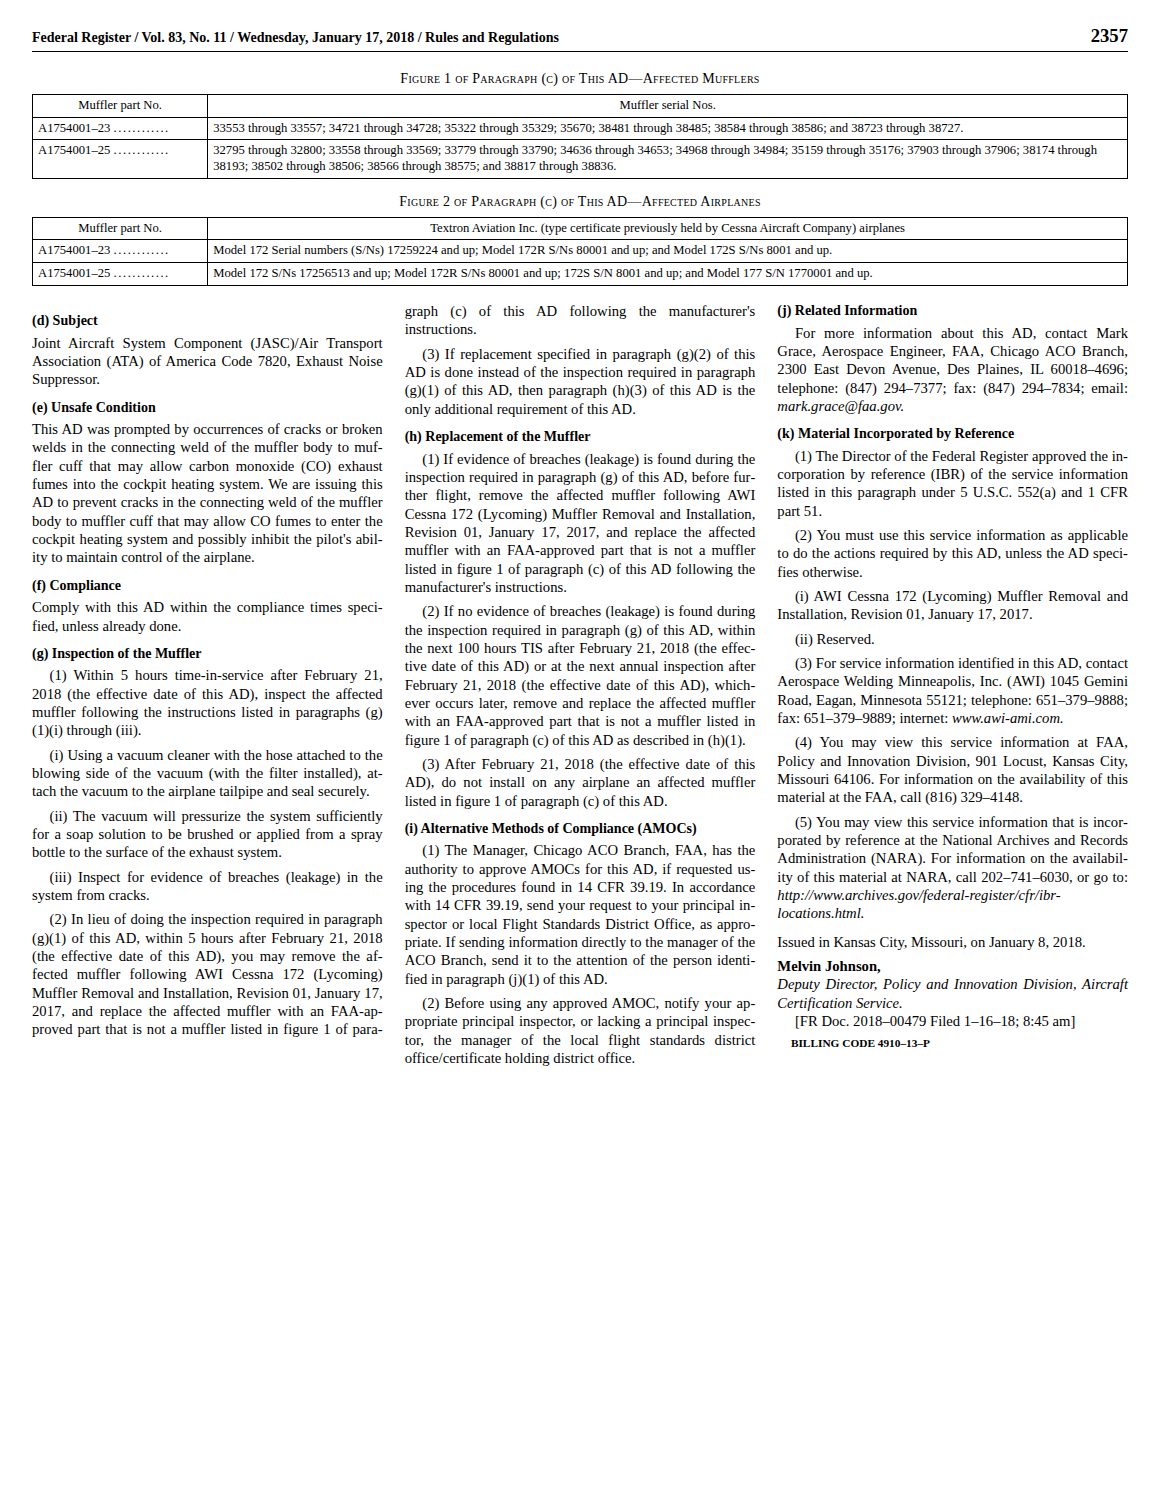Federal Register / Vol. 83, No. 11 / Wednesday, January 17, 2018 / Rules and Regulations
2357
Figure 1 of Paragraph (c) of This AD—Affected Mufflers
| Muffler part No. | Muffler serial Nos. |
| --- | --- |
| A1754001–23 ............ | 33553 through 33557; 34721 through 34728; 35322 through 35329; 35670; 38481 through 38485; 38584 through 38586; and 38723 through 38727. |
| A1754001–25 ............ | 32795 through 32800; 33558 through 33569; 33779 through 33790; 34636 through 34653; 34968 through 34984; 35159 through 35176; 37903 through 37906; 38174 through 38193; 38502 through 38506; 38566 through 38575; and 38817 through 38836. |
Figure 2 of Paragraph (c) of This AD—Affected Airplanes
| Muffler part No. | Textron Aviation Inc. (type certificate previously held by Cessna Aircraft Company) airplanes |
| --- | --- |
| A1754001–23 ............ | Model 172 Serial numbers (S/Ns) 17259224 and up; Model 172R S/Ns 80001 and up; and Model 172S S/Ns 8001 and up. |
| A1754001–25 ............ | Model 172 S/Ns 17256513 and up; Model 172R S/Ns 80001 and up; 172S S/N 8001 and up; and Model 177 S/N 1770001 and up. |
(d) Subject
Joint Aircraft System Component (JASC)/Air Transport Association (ATA) of America Code 7820, Exhaust Noise Suppressor.
(e) Unsafe Condition
This AD was prompted by occurrences of cracks or broken welds in the connecting weld of the muffler body to muffler cuff that may allow carbon monoxide (CO) exhaust fumes into the cockpit heating system. We are issuing this AD to prevent cracks in the connecting weld of the muffler body to muffler cuff that may allow CO fumes to enter the cockpit heating system and possibly inhibit the pilot's ability to maintain control of the airplane.
(f) Compliance
Comply with this AD within the compliance times specified, unless already done.
(g) Inspection of the Muffler
(1) Within 5 hours time-in-service after February 21, 2018 (the effective date of this AD), inspect the affected muffler following the instructions listed in paragraphs (g)(1)(i) through (iii).
(i) Using a vacuum cleaner with the hose attached to the blowing side of the vacuum (with the filter installed), attach the vacuum to the airplane tailpipe and seal securely.
(ii) The vacuum will pressurize the system sufficiently for a soap solution to be brushed or applied from a spray bottle to the surface of the exhaust system.
(iii) Inspect for evidence of breaches (leakage) in the system from cracks.
(2) In lieu of doing the inspection required in paragraph (g)(1) of this AD, within 5 hours after February 21, 2018 (the effective date of this AD), you may remove the affected muffler following AWI Cessna 172 (Lycoming) Muffler Removal and Installation, Revision 01, January 17, 2017, and replace the affected muffler with an FAA-approved part that is not a muffler listed in figure 1 of paragraph (c) of this AD following the manufacturer's instructions.
(3) If replacement specified in paragraph (g)(2) of this AD is done instead of the inspection required in paragraph (g)(1) of this AD, then paragraph (h)(3) of this AD is the only additional requirement of this AD.
(h) Replacement of the Muffler
(1) If evidence of breaches (leakage) is found during the inspection required in paragraph (g) of this AD, before further flight, remove the affected muffler following AWI Cessna 172 (Lycoming) Muffler Removal and Installation, Revision 01, January 17, 2017, and replace the affected muffler with an FAA-approved part that is not a muffler listed in figure 1 of paragraph (c) of this AD following the manufacturer's instructions.
(2) If no evidence of breaches (leakage) is found during the inspection required in paragraph (g) of this AD, within the next 100 hours TIS after February 21, 2018 (the effective date of this AD) or at the next annual inspection after February 21, 2018 (the effective date of this AD), whichever occurs later, remove and replace the affected muffler with an FAA-approved part that is not a muffler listed in figure 1 of paragraph (c) of this AD as described in (h)(1).
(3) After February 21, 2018 (the effective date of this AD), do not install on any airplane an affected muffler listed in figure 1 of paragraph (c) of this AD.
(i) Alternative Methods of Compliance (AMOCs)
(1) The Manager, Chicago ACO Branch, FAA, has the authority to approve AMOCs for this AD, if requested using the procedures found in 14 CFR 39.19. In accordance with 14 CFR 39.19, send your request to your principal inspector or local Flight Standards District Office, as appropriate. If sending information directly to the manager of the ACO Branch, send it to the attention of the person identified in paragraph (j)(1) of this AD.
(2) Before using any approved AMOC, notify your appropriate principal inspector, or lacking a principal inspector, the manager of the local flight standards district office/certificate holding district office.
(j) Related Information
For more information about this AD, contact Mark Grace, Aerospace Engineer, FAA, Chicago ACO Branch, 2300 East Devon Avenue, Des Plaines, IL 60018–4696; telephone: (847) 294–7377; fax: (847) 294–7834; email: mark.grace@faa.gov.
(k) Material Incorporated by Reference
(1) The Director of the Federal Register approved the incorporation by reference (IBR) of the service information listed in this paragraph under 5 U.S.C. 552(a) and 1 CFR part 51.
(2) You must use this service information as applicable to do the actions required by this AD, unless the AD specifies otherwise.
(i) AWI Cessna 172 (Lycoming) Muffler Removal and Installation, Revision 01, January 17, 2017.
(ii) Reserved.
(3) For service information identified in this AD, contact Aerospace Welding Minneapolis, Inc. (AWI) 1045 Gemini Road, Eagan, Minnesota 55121; telephone: 651–379–9888; fax: 651–379–9889; internet: www.awi-ami.com.
(4) You may view this service information at FAA, Policy and Innovation Division, 901 Locust, Kansas City, Missouri 64106. For information on the availability of this material at the FAA, call (816) 329–4148.
(5) You may view this service information that is incorporated by reference at the National Archives and Records Administration (NARA). For information on the availability of this material at NARA, call 202–741–6030, or go to: http://www.archives.gov/federal-register/cfr/ibr-locations.html.
Issued in Kansas City, Missouri, on January 8, 2018.
Melvin Johnson,
Deputy Director, Policy and Innovation Division, Aircraft Certification Service.
[FR Doc. 2018–00479 Filed 1–16–18; 8:45 am]
BILLING CODE 4910–13–P